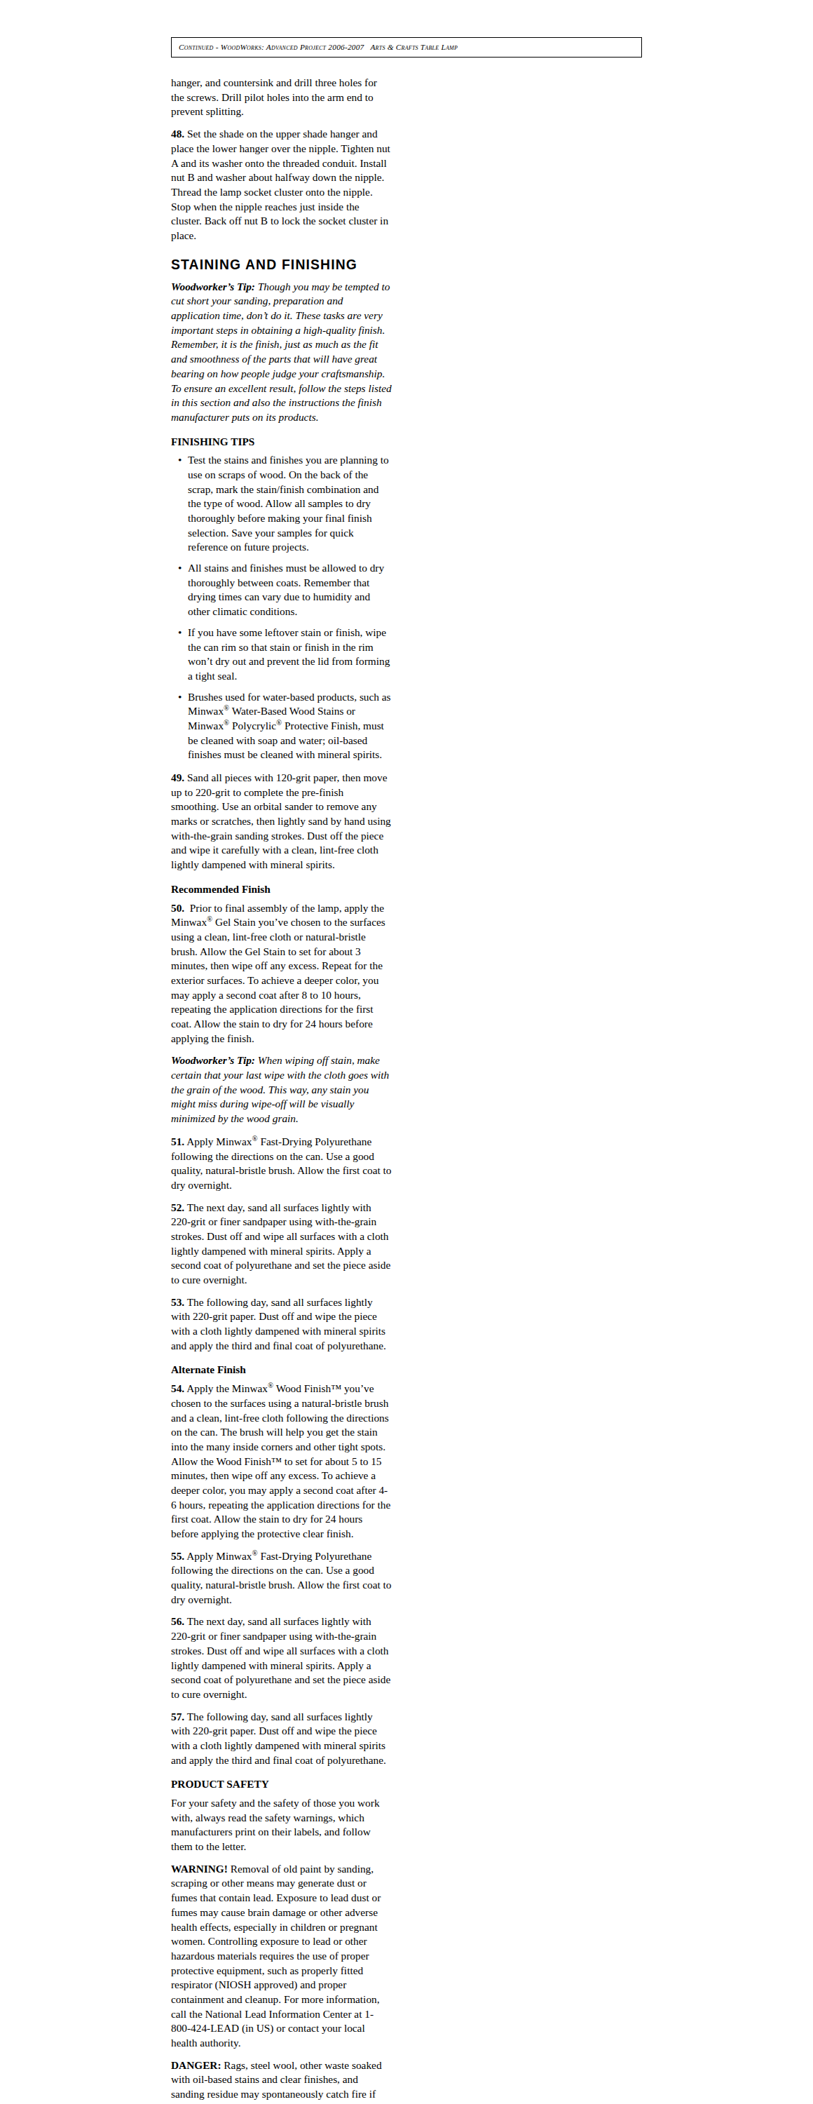Continued - WoodWorks: Advanced Project 2006-2007 Arts & Crafts Table Lamp
hanger, and countersink and drill three holes for the screws. Drill pilot holes into the arm end to prevent splitting.
48. Set the shade on the upper shade hanger and place the lower hanger over the nipple. Tighten nut A and its washer onto the threaded conduit. Install nut B and washer about halfway down the nipple. Thread the lamp socket cluster onto the nipple. Stop when the nipple reaches just inside the cluster. Back off nut B to lock the socket cluster in place.
STAINING AND FINISHING
Woodworker’s Tip: Though you may be tempted to cut short your sanding, preparation and application time, don’t do it. These tasks are very important steps in obtaining a high-quality finish. Remember, it is the finish, just as much as the fit and smoothness of the parts that will have great bearing on how people judge your craftsmanship. To ensure an excellent result, follow the steps listed in this section and also the instructions the finish manufacturer puts on its products.
FINISHING TIPS
Test the stains and finishes you are planning to use on scraps of wood. On the back of the scrap, mark the stain/finish combination and the type of wood. Allow all samples to dry thoroughly before making your final finish selection. Save your samples for quick reference on future projects.
All stains and finishes must be allowed to dry thoroughly between coats. Remember that drying times can vary due to humidity and other climatic conditions.
If you have some leftover stain or finish, wipe the can rim so that stain or finish in the rim won’t dry out and prevent the lid from forming a tight seal.
Brushes used for water-based products, such as Minwax® Water-Based Wood Stains or Minwax® Polycrylic® Protective Finish, must be cleaned with soap and water; oil-based finishes must be cleaned with mineral spirits.
49. Sand all pieces with 120-grit paper, then move up to 220-grit to complete the pre-finish smoothing. Use an orbital sander to remove any marks or scratches, then lightly sand by hand using with-the-grain sanding strokes. Dust off the piece and wipe it carefully with a clean, lint-free cloth lightly dampened with mineral spirits.
Recommended Finish
50. Prior to final assembly of the lamp, apply the Minwax® Gel Stain you’ve chosen to the surfaces using a clean, lint-free cloth or natural-bristle brush. Allow the Gel Stain to set for about 3 minutes, then wipe off any excess. Repeat for the exterior surfaces. To achieve a deeper color, you may apply a second coat after 8 to 10 hours, repeating the application directions for the first coat. Allow the stain to dry for 24 hours before applying the finish.
Woodworker’s Tip: When wiping off stain, make certain that your last wipe with the cloth goes with the grain of the wood. This way, any stain you might miss during wipe-off will be visually minimized by the wood grain.
51. Apply Minwax® Fast-Drying Polyurethane following the directions on the can. Use a good quality, natural-bristle brush. Allow the first coat to dry overnight.
52. The next day, sand all surfaces lightly with 220-grit or finer sandpaper using with-the-grain strokes. Dust off and wipe all surfaces with a cloth lightly dampened with mineral spirits. Apply a second coat of polyurethane and set the piece aside to cure overnight.
53. The following day, sand all surfaces lightly with 220-grit paper. Dust off and wipe the piece with a cloth lightly dampened with mineral spirits and apply the third and final coat of polyurethane.
Alternate Finish
54. Apply the Minwax® Wood Finish™ you’ve chosen to the surfaces using a natural-bristle brush and a clean, lint-free cloth following the directions on the can. The brush will help you get the stain into the many inside corners and other tight spots. Allow the Wood Finish™ to set for about 5 to 15 minutes, then wipe off any excess. To achieve a deeper color, you may apply a second coat after 4-6 hours, repeating the application directions for the first coat. Allow the stain to dry for 24 hours before applying the protective clear finish.
55. Apply Minwax® Fast-Drying Polyurethane following the directions on the can. Use a good quality, natural-bristle brush. Allow the first coat to dry overnight.
56. The next day, sand all surfaces lightly with 220-grit or finer sandpaper using with-the-grain strokes. Dust off and wipe all surfaces with a cloth lightly dampened with mineral spirits. Apply a second coat of polyurethane and set the piece aside to cure overnight.
57. The following day, sand all surfaces lightly with 220-grit paper. Dust off and wipe the piece with a cloth lightly dampened with mineral spirits and apply the third and final coat of polyurethane.
PRODUCT SAFETY
For your safety and the safety of those you work with, always read the safety warnings, which manufacturers print on their labels, and follow them to the letter.
WARNING! Removal of old paint by sanding, scraping or other means may generate dust or fumes that contain lead. Exposure to lead dust or fumes may cause brain damage or other adverse health effects, especially in children or pregnant women. Controlling exposure to lead or other hazardous materials requires the use of proper protective equipment, such as properly fitted respirator (NIOSH approved) and proper containment and cleanup. For more information, call the National Lead Information Center at 1-800-424-LEAD (in US) or contact your local health authority.
DANGER: Rags, steel wool, other waste soaked with oil-based stains and clear finishes, and sanding residue may spontaneously catch fire if improperly discarded. Immediately place rags, steel wool, other waste soaked with these products, and sanding residue in a sealed, water-filled metal container. Dispose of in accordance with local fire regulations.
–5–